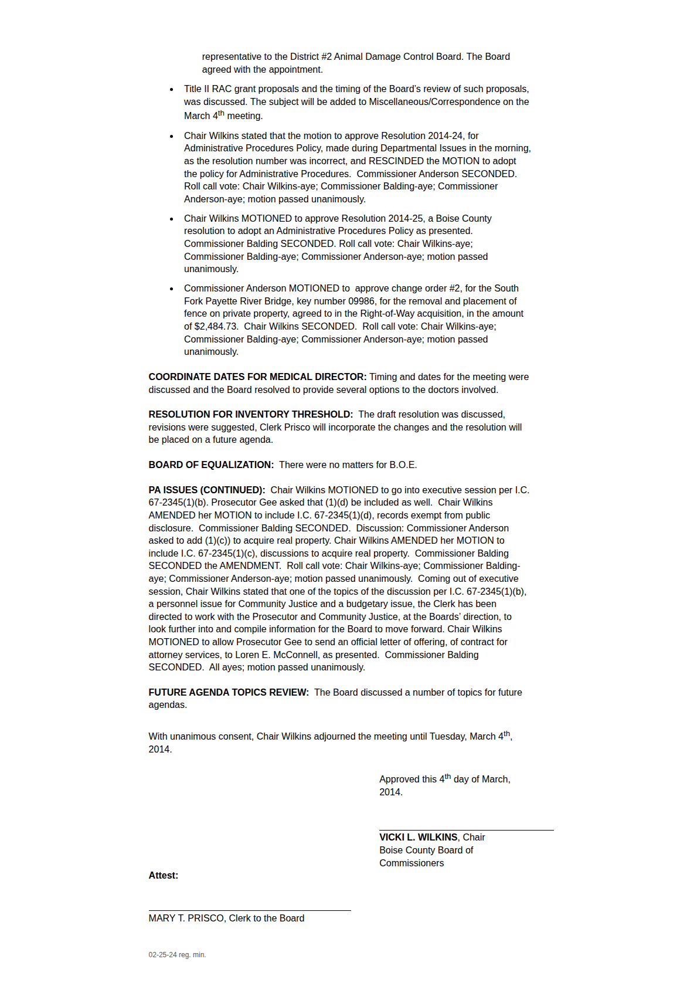representative to the District #2 Animal Damage Control Board. The Board agreed with the appointment.
Title II RAC grant proposals and the timing of the Board’s review of such proposals, was discussed. The subject will be added to Miscellaneous/Correspondence on the March 4th meeting.
Chair Wilkins stated that the motion to approve Resolution 2014-24, for Administrative Procedures Policy, made during Departmental Issues in the morning, as the resolution number was incorrect, and RESCINDED the MOTION to adopt the policy for Administrative Procedures. Commissioner Anderson SECONDED. Roll call vote: Chair Wilkins-aye; Commissioner Balding-aye; Commissioner Anderson-aye; motion passed unanimously.
Chair Wilkins MOTIONED to approve Resolution 2014-25, a Boise County resolution to adopt an Administrative Procedures Policy as presented. Commissioner Balding SECONDED. Roll call vote: Chair Wilkins-aye; Commissioner Balding-aye; Commissioner Anderson-aye; motion passed unanimously.
Commissioner Anderson MOTIONED to approve change order #2, for the South Fork Payette River Bridge, key number 09986, for the removal and placement of fence on private property, agreed to in the Right-of-Way acquisition, in the amount of $2,484.73. Chair Wilkins SECONDED. Roll call vote: Chair Wilkins-aye; Commissioner Balding-aye; Commissioner Anderson-aye; motion passed unanimously.
COORDINATE DATES FOR MEDICAL DIRECTOR: Timing and dates for the meeting were discussed and the Board resolved to provide several options to the doctors involved.
RESOLUTION FOR INVENTORY THRESHOLD: The draft resolution was discussed, revisions were suggested, Clerk Prisco will incorporate the changes and the resolution will be placed on a future agenda.
BOARD OF EQUALIZATION: There were no matters for B.O.E.
PA ISSUES (CONTINUED): Chair Wilkins MOTIONED to go into executive session per I.C. 67-2345(1)(b). Prosecutor Gee asked that (1)(d) be included as well. Chair Wilkins AMENDED her MOTION to include I.C. 67-2345(1)(d), records exempt from public disclosure. Commissioner Balding SECONDED. Discussion: Commissioner Anderson asked to add (1)(c)) to acquire real property. Chair Wilkins AMENDED her MOTION to include I.C. 67-2345(1)(c), discussions to acquire real property. Commissioner Balding SECONDED the AMENDMENT. Roll call vote: Chair Wilkins-aye; Commissioner Balding-aye; Commissioner Anderson-aye; motion passed unanimously. Coming out of executive session, Chair Wilkins stated that one of the topics of the discussion per I.C. 67-2345(1)(b), a personnel issue for Community Justice and a budgetary issue, the Clerk has been directed to work with the Prosecutor and Community Justice, at the Boards’ direction, to look further into and compile information for the Board to move forward. Chair Wilkins MOTIONED to allow Prosecutor Gee to send an official letter of offering, of contract for attorney services, to Loren E. McConnell, as presented. Commissioner Balding SECONDED. All ayes; motion passed unanimously.
FUTURE AGENDA TOPICS REVIEW: The Board discussed a number of topics for future agendas.
With unanimous consent, Chair Wilkins adjourned the meeting until Tuesday, March 4th, 2014.
Approved this 4th day of March, 2014.
VICKI L. WILKINS, Chair
Boise County Board of Commissioners
Attest:
MARY T. PRISCO, Clerk to the Board
02-25-24 reg. min.